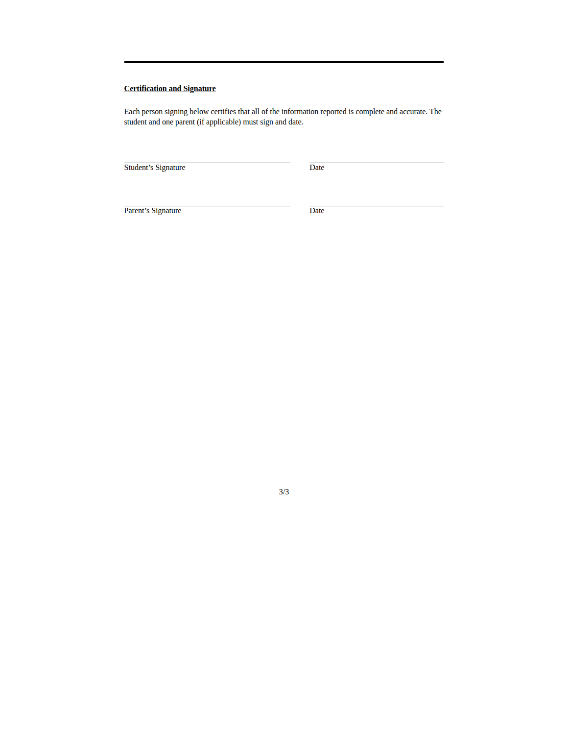Certification and Signature
Each person signing below certifies that all of the information reported is complete and accurate. The student and one parent (if applicable) must sign and date.
| Student’s Signature | | Date |
| Parent’s Signature | | Date |
3/3